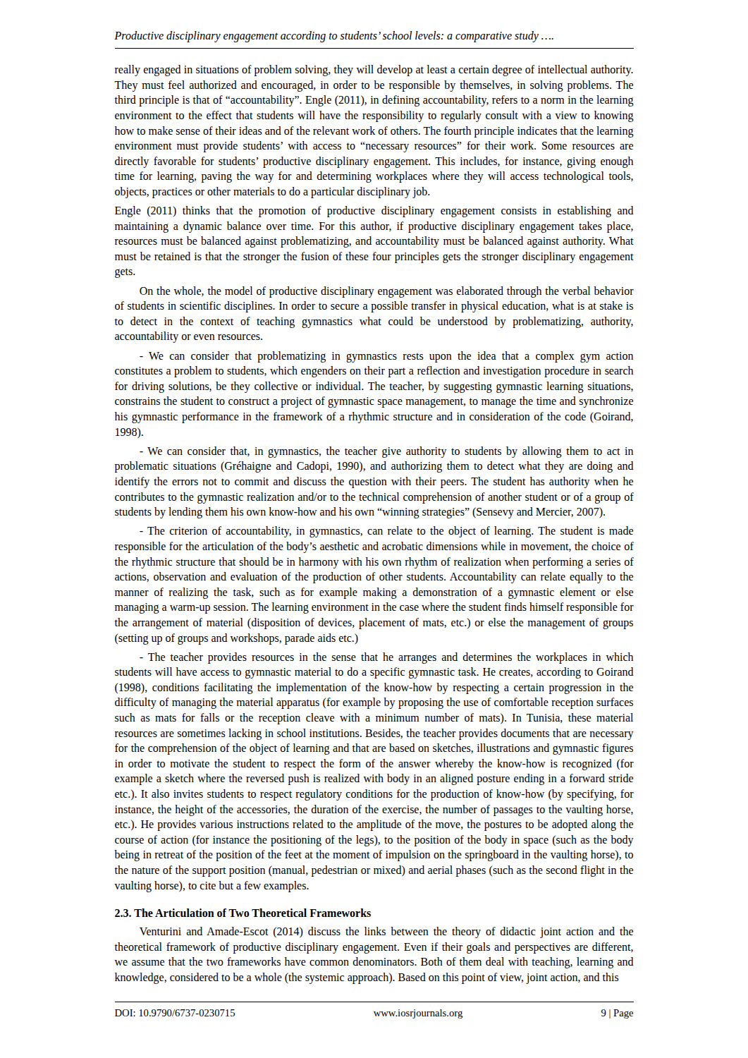Productive disciplinary engagement according to students’ school levels: a comparative study ….
really engaged in situations of problem solving, they will develop at least a certain degree of intellectual authority. They must feel authorized and encouraged, in order to be responsible by themselves, in solving problems. The third principle is that of “accountability”. Engle (2011), in defining accountability, refers to a norm in the learning environment to the effect that students will have the responsibility to regularly consult with a view to knowing how to make sense of their ideas and of the relevant work of others. The fourth principle indicates that the learning environment must provide students’ with access to “necessary resources” for their work. Some resources are directly favorable for students’ productive disciplinary engagement. This includes, for instance, giving enough time for learning, paving the way for and determining workplaces where they will access technological tools, objects, practices or other materials to do a particular disciplinary job.
Engle (2011) thinks that the promotion of productive disciplinary engagement consists in establishing and maintaining a dynamic balance over time. For this author, if productive disciplinary engagement takes place, resources must be balanced against problematizing, and accountability must be balanced against authority. What must be retained is that the stronger the fusion of these four principles gets the stronger disciplinary engagement gets.
On the whole, the model of productive disciplinary engagement was elaborated through the verbal behavior of students in scientific disciplines. In order to secure a possible transfer in physical education, what is at stake is to detect in the context of teaching gymnastics what could be understood by problematizing, authority, accountability or even resources.
- We can consider that problematizing in gymnastics rests upon the idea that a complex gym action constitutes a problem to students, which engenders on their part a reflection and investigation procedure in search for driving solutions, be they collective or individual. The teacher, by suggesting gymnastic learning situations, constrains the student to construct a project of gymnastic space management, to manage the time and synchronize his gymnastic performance in the framework of a rhythmic structure and in consideration of the code (Goirand, 1998).
- We can consider that, in gymnastics, the teacher give authority to students by allowing them to act in problematic situations (Gréhaigne and Cadopi, 1990), and authorizing them to detect what they are doing and identify the errors not to commit and discuss the question with their peers. The student has authority when he contributes to the gymnastic realization and/or to the technical comprehension of another student or of a group of students by lending them his own know-how and his own “winning strategies” (Sensevy and Mercier, 2007).
- The criterion of accountability, in gymnastics, can relate to the object of learning. The student is made responsible for the articulation of the body’s aesthetic and acrobatic dimensions while in movement, the choice of the rhythmic structure that should be in harmony with his own rhythm of realization when performing a series of actions, observation and evaluation of the production of other students. Accountability can relate equally to the manner of realizing the task, such as for example making a demonstration of a gymnastic element or else managing a warm-up session. The learning environment in the case where the student finds himself responsible for the arrangement of material (disposition of devices, placement of mats, etc.) or else the management of groups (setting up of groups and workshops, parade aids etc.)
- The teacher provides resources in the sense that he arranges and determines the workplaces in which students will have access to gymnastic material to do a specific gymnastic task. He creates, according to Goirand (1998), conditions facilitating the implementation of the know-how by respecting a certain progression in the difficulty of managing the material apparatus (for example by proposing the use of comfortable reception surfaces such as mats for falls or the reception cleave with a minimum number of mats). In Tunisia, these material resources are sometimes lacking in school institutions. Besides, the teacher provides documents that are necessary for the comprehension of the object of learning and that are based on sketches, illustrations and gymnastic figures in order to motivate the student to respect the form of the answer whereby the know-how is recognized (for example a sketch where the reversed push is realized with body in an aligned posture ending in a forward stride etc.). It also invites students to respect regulatory conditions for the production of know-how (by specifying, for instance, the height of the accessories, the duration of the exercise, the number of passages to the vaulting horse, etc.). He provides various instructions related to the amplitude of the move, the postures to be adopted along the course of action (for instance the positioning of the legs), to the position of the body in space (such as the body being in retreat of the position of the feet at the moment of impulsion on the springboard in the vaulting horse), to the nature of the support position (manual, pedestrian or mixed) and aerial phases (such as the second flight in the vaulting horse), to cite but a few examples.
2.3. The Articulation of Two Theoretical Frameworks
Venturini and Amade-Escot (2014) discuss the links between the theory of didactic joint action and the theoretical framework of productive disciplinary engagement. Even if their goals and perspectives are different, we assume that the two frameworks have common denominators. Both of them deal with teaching, learning and knowledge, considered to be a whole (the systemic approach). Based on this point of view, joint action, and this
DOI: 10.9790/6737-0230715 www.iosrjournals.org 9 | Page